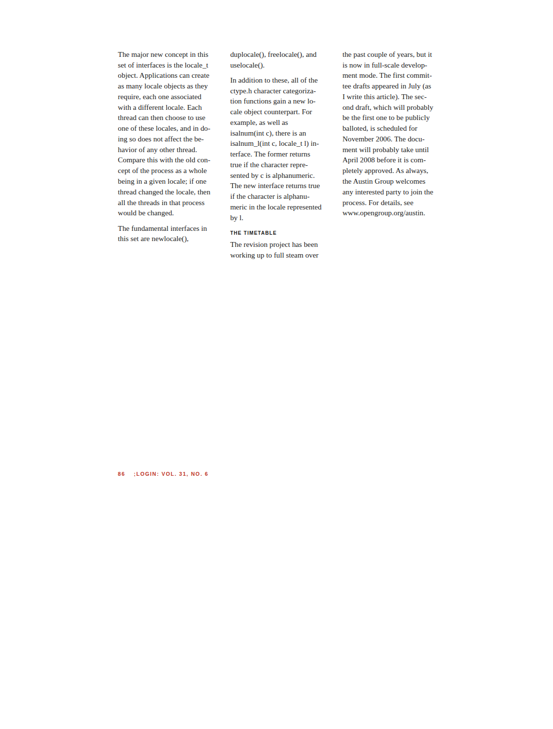The major new concept in this set of interfaces is the locale_t object. Applications can create as many locale objects as they require, each one associated with a different locale. Each thread can then choose to use one of these locales, and in doing so does not affect the behavior of any other thread. Compare this with the old concept of the process as a whole being in a given locale; if one thread changed the locale, then all the threads in that process would be changed.
The fundamental interfaces in this set are newlocale(),
duplocale(), freelocale(), and uselocale().
In addition to these, all of the ctype.h character categorization functions gain a new locale object counterpart. For example, as well as isalnum(int c), there is an isalnum_l(int c, locale_t l) interface. The former returns true if the character represented by c is alphanumeric. The new interface returns true if the character is alphanumeric in the locale represented by l.
The Timetable
The revision project has been working up to full steam over
the past couple of years, but it is now in full-scale development mode. The first committee drafts appeared in July (as I write this article). The second draft, which will probably be the first one to be publicly balloted, is scheduled for November 2006. The document will probably take until April 2008 before it is completely approved. As always, the Austin Group welcomes any interested party to join the process. For details, see www.opengroup.org/austin.
86 ;LOGIN: VOL. 31, NO. 6